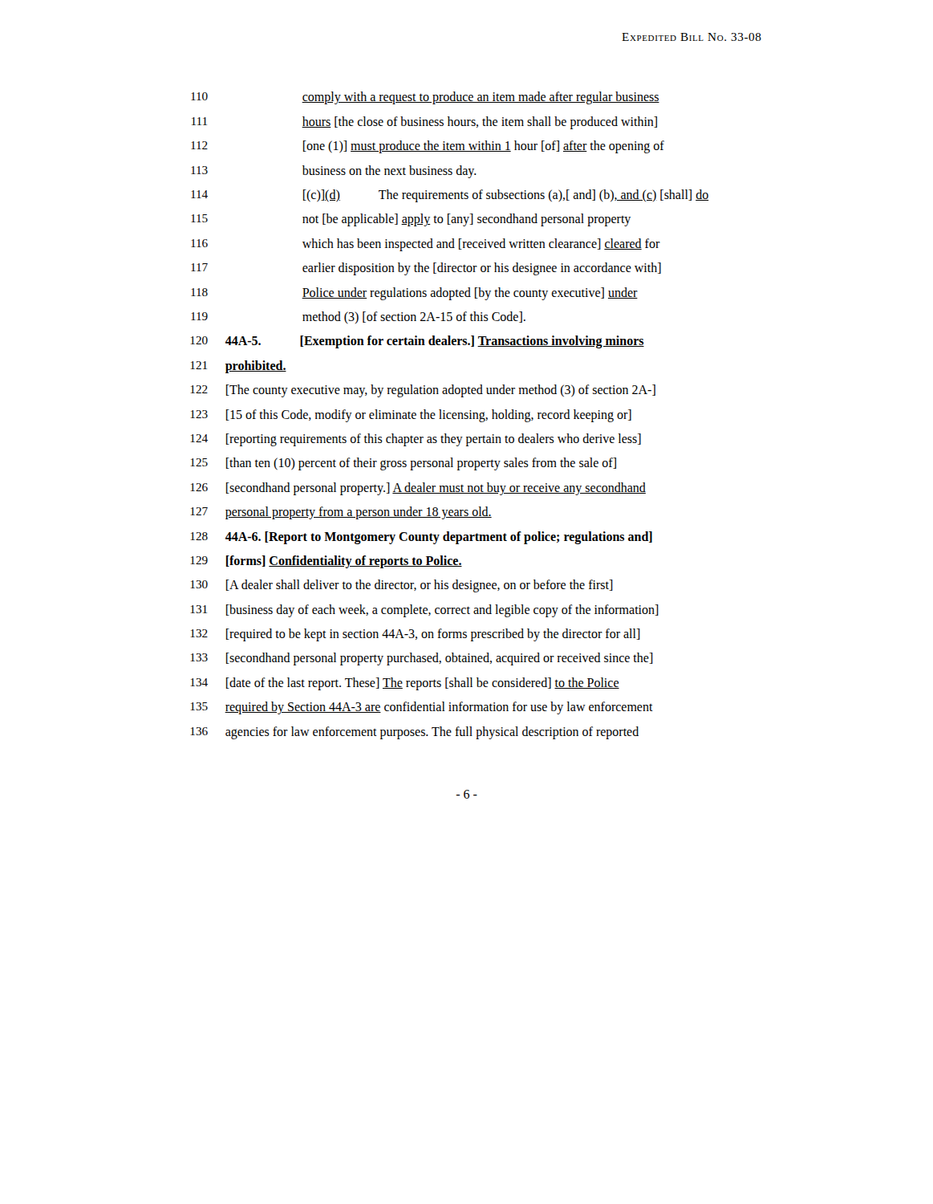Expedited Bill No. 33-08
comply with a request to produce an item made after regular business
hours the close of business hours, the item shall be produced within
one (1) must produce the item within 1 hour of after the opening of
business on the next business day.
(c)(d) The requirements of subsections (a), and (b), and (c) shall do
not be applicable apply to any secondhand personal property
which has been inspected and received written clearance cleared for
earlier disposition by the director or his designee in accordance with
Police under regulations adopted by the county executive under
method (3) of section 2A-15 of this Code.
44A-5. Exemption for certain dealers. Transactions involving minors
prohibited.
The county executive may, by regulation adopted under method (3) of section 2A-
15 of this Code, modify or eliminate the licensing, holding, record keeping or
reporting requirements of this chapter as they pertain to dealers who derive less
than ten (10) percent of their gross personal property sales from the sale of
secondhand personal property. A dealer must not buy or receive any secondhand
personal property from a person under 18 years old.
44A-6. Report to Montgomery County department of police; regulations and
forms Confidentiality of reports to Police.
A dealer shall deliver to the director, or his designee, on or before the first
business day of each week, a complete, correct and legible copy of the information
required to be kept in section 44A-3, on forms prescribed by the director for all
secondhand personal property purchased, obtained, acquired or received since the
date of the last report. These The reports shall be considered to the Police
required by Section 44A-3 are confidential information for use by law enforcement
agencies for law enforcement purposes. The full physical description of reported
- 6 -